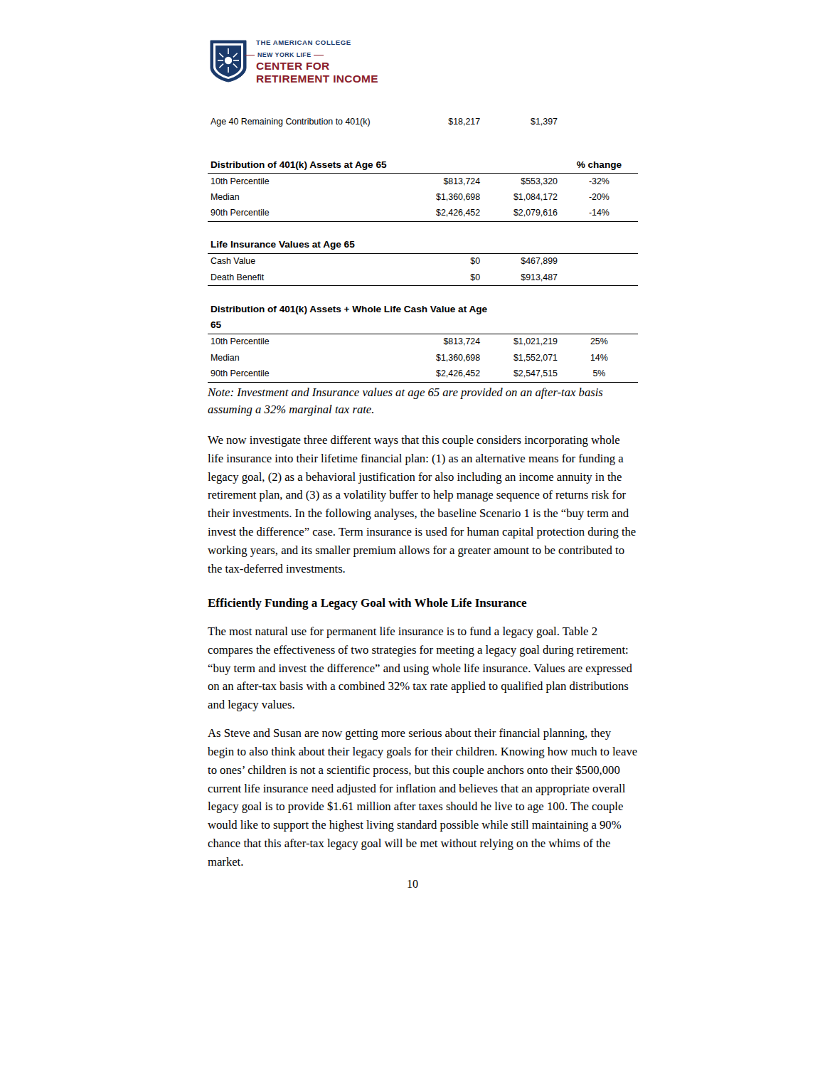THE AMERICAN COLLEGE
NEW YORK LIFE
CENTER FOR
RETIREMENT INCOME
| Age 40 Remaining Contribution to 401(k) | $18,217 | $1,397 | |
| Distribution of 401(k) Assets at Age 65 | | | % change |
| 10th Percentile | $813,724 | $553,320 | -32% |
| Median | $1,360,698 | $1,084,172 | -20% |
| 90th Percentile | $2,426,452 | $2,079,616 | -14% |
| Life Insurance Values at Age 65 | | | |
| Cash Value | $0 | $467,899 | |
| Death Benefit | $0 | $913,487 | |
| Distribution of 401(k) Assets + Whole Life Cash Value at Age |
| 65 | | | |
| 10th Percentile | $813,724 | $1,021,219 | 25% |
| Median | $1,360,698 | $1,552,071 | 14% |
| 90th Percentile | $2,426,452 | $2,547,515 | 5% |
Note: Investment and Insurance values at age 65 are provided on an after-tax basis assuming a 32% marginal tax rate.
We now investigate three different ways that this couple considers incorporating whole life insurance into their lifetime financial plan: (1) as an alternative means for funding a legacy goal, (2) as a behavioral justification for also including an income annuity in the retirement plan, and (3) as a volatility buffer to help manage sequence of returns risk for their investments. In the following analyses, the baseline Scenario 1 is the “buy term and invest the difference” case. Term insurance is used for human capital protection during the working years, and its smaller premium allows for a greater amount to be contributed to the tax-deferred investments.
Efficiently Funding a Legacy Goal with Whole Life Insurance
The most natural use for permanent life insurance is to fund a legacy goal. Table 2 compares the effectiveness of two strategies for meeting a legacy goal during retirement: “buy term and invest the difference” and using whole life insurance. Values are expressed on an after-tax basis with a combined 32% tax rate applied to qualified plan distributions and legacy values.
As Steve and Susan are now getting more serious about their financial planning, they begin to also think about their legacy goals for their children. Knowing how much to leave to ones’ children is not a scientific process, but this couple anchors onto their $500,000 current life insurance need adjusted for inflation and believes that an appropriate overall legacy goal is to provide $1.61 million after taxes should he live to age 100. The couple would like to support the highest living standard possible while still maintaining a 90% chance that this after-tax legacy goal will be met without relying on the whims of the market.
10